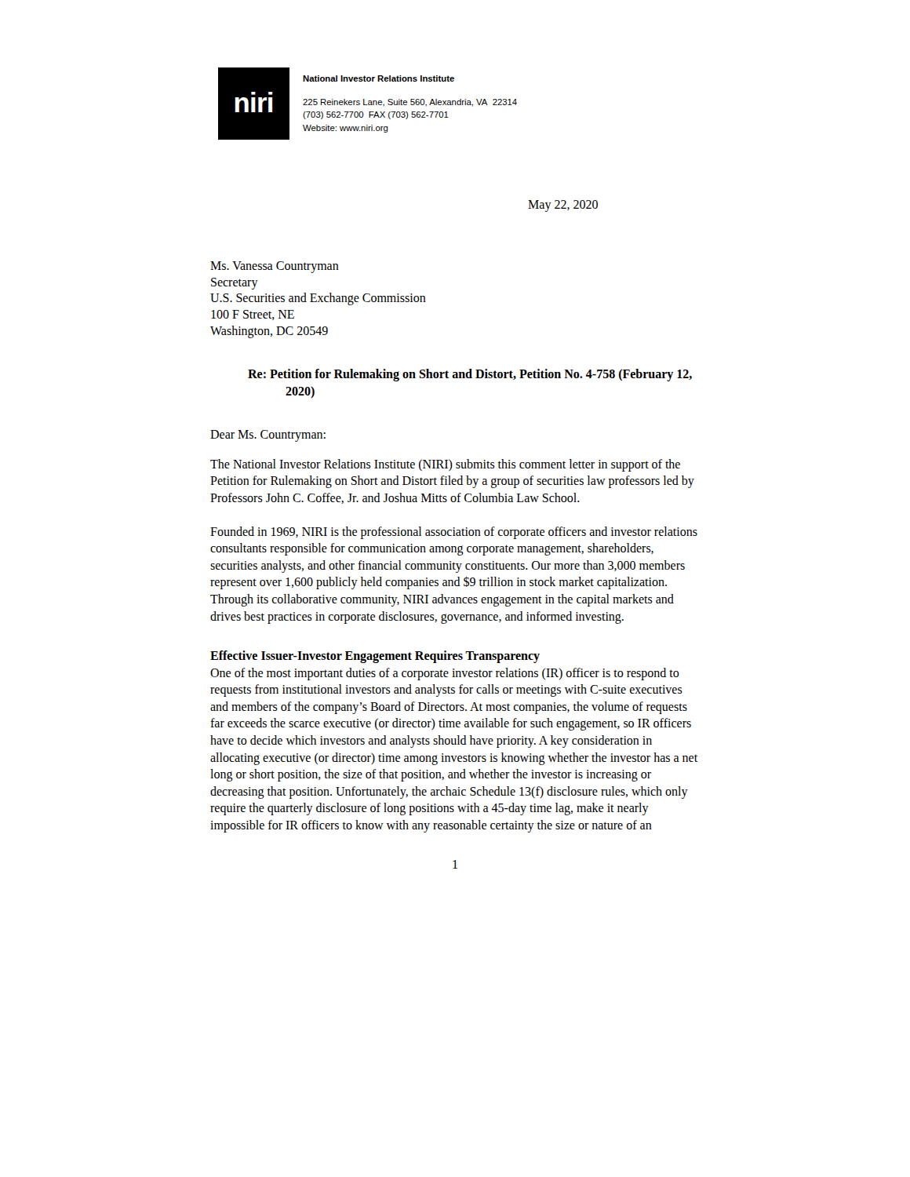niri
National Investor Relations Institute
225 Reinekers Lane, Suite 560, Alexandria, VA 22314
(703) 562-7700 FAX (703) 562-7701
Website: www.niri.org
May 22, 2020
Ms. Vanessa Countryman
Secretary
U.S. Securities and Exchange Commission
100 F Street, NE
Washington, DC 20549
Re: Petition for Rulemaking on Short and Distort, Petition No. 4-758 (February 12, 2020)
Dear Ms. Countryman:
The National Investor Relations Institute (NIRI) submits this comment letter in support of the Petition for Rulemaking on Short and Distort filed by a group of securities law professors led by Professors John C. Coffee, Jr. and Joshua Mitts of Columbia Law School.
Founded in 1969, NIRI is the professional association of corporate officers and investor relations consultants responsible for communication among corporate management, shareholders, securities analysts, and other financial community constituents. Our more than 3,000 members represent over 1,600 publicly held companies and $9 trillion in stock market capitalization. Through its collaborative community, NIRI advances engagement in the capital markets and drives best practices in corporate disclosures, governance, and informed investing.
Effective Issuer-Investor Engagement Requires Transparency
One of the most important duties of a corporate investor relations (IR) officer is to respond to requests from institutional investors and analysts for calls or meetings with C-suite executives and members of the company’s Board of Directors. At most companies, the volume of requests far exceeds the scarce executive (or director) time available for such engagement, so IR officers have to decide which investors and analysts should have priority. A key consideration in allocating executive (or director) time among investors is knowing whether the investor has a net long or short position, the size of that position, and whether the investor is increasing or decreasing that position. Unfortunately, the archaic Schedule 13(f) disclosure rules, which only require the quarterly disclosure of long positions with a 45-day time lag, make it nearly impossible for IR officers to know with any reasonable certainty the size or nature of an
1